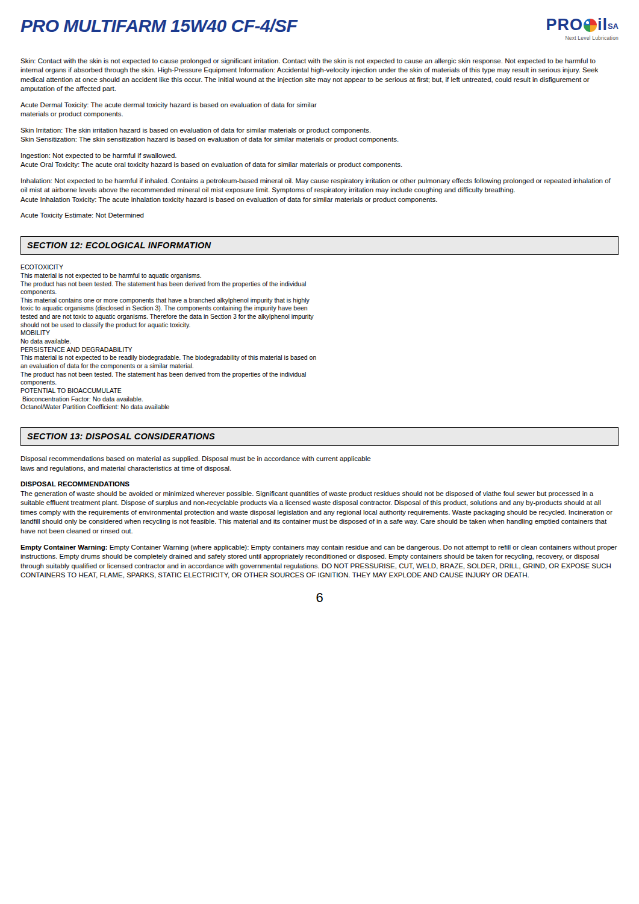PRO MULTIFARM 15W40 CF-4/SF
PRO il SA
Next Level Lubrication
Skin: Contact with the skin is not expected to cause prolonged or significant irritation. Contact with the skin is not expected to cause an allergic skin response. Not expected to be harmful to internal organs if absorbed through the skin. High-Pressure Equipment Information: Accidental high-velocity injection under the skin of materials of this type may result in serious injury. Seek medical attention at once should an accident like this occur. The initial wound at the injection site may not appear to be serious at first; but, if left untreated, could result in disfigurement or amputation of the affected part.
Acute Dermal Toxicity: The acute dermal toxicity hazard is based on evaluation of data for similar
materials or product components.
Skin Irritation: The skin irritation hazard is based on evaluation of data for similar materials or product components.
Skin Sensitization: The skin sensitization hazard is based on evaluation of data for similar materials or product components.
Ingestion: Not expected to be harmful if swallowed.
Acute Oral Toxicity: The acute oral toxicity hazard is based on evaluation of data for similar materials or product components.
Inhalation: Not expected to be harmful if inhaled. Contains a petroleum-based mineral oil. May cause respiratory irritation or other pulmonary effects following prolonged or repeated inhalation of oil mist at airborne levels above the recommended mineral oil mist exposure limit. Symptoms of respiratory irritation may include coughing and difficulty breathing.
Acute Inhalation Toxicity: The acute inhalation toxicity hazard is based on evaluation of data for similar materials or product components.
Acute Toxicity Estimate: Not Determined
SECTION 12: ECOLOGICAL INFORMATION
ECOTOXICITY
This material is not expected to be harmful to aquatic organisms.
The product has not been tested. The statement has been derived from the properties of the individual
components.
This material contains one or more components that have a branched alkylphenol impurity that is highly
toxic to aquatic organisms (disclosed in Section 3). The components containing the impurity have been
tested and are not toxic to aquatic organisms. Therefore the data in Section 3 for the alkylphenol impurity
should not be used to classify the product for aquatic toxicity.
MOBILITY
No data available.
PERSISTENCE AND DEGRADABILITY
This material is not expected to be readily biodegradable. The biodegradability of this material is based on
an evaluation of data for the components or a similar material.
The product has not been tested. The statement has been derived from the properties of the individual
components.
POTENTIAL TO BIOACCUMULATE
Bioconcentration Factor: No data available.
Octanol/Water Partition Coefficient: No data available
SECTION 13: DISPOSAL CONSIDERATIONS
Disposal recommendations based on material as supplied. Disposal must be in accordance with current applicable
laws and regulations, and material characteristics at time of disposal.
DISPOSAL RECOMMENDATIONS
The generation of waste should be avoided or minimized wherever possible. Significant quantities of waste product residues should not be disposed of viathe foul sewer but processed in a suitable effluent treatment plant. Dispose of surplus and non-recyclable products via a licensed waste disposal contractor. Disposal of this product, solutions and any by-products should at all times comply with the requirements of environmental protection and waste disposal legislation and any regional local authority requirements. Waste packaging should be recycled. Incineration or landfill should only be considered when recycling is not feasible. This material and its container must be disposed of in a safe way. Care should be taken when handling emptied containers that have not been cleaned or rinsed out.
Empty Container Warning: Empty Container Warning (where applicable): Empty containers may contain residue and can be dangerous. Do not attempt to refill or clean containers without proper instructions. Empty drums should be completely drained and safely stored until appropriately reconditioned or disposed. Empty containers should be taken for recycling, recovery, or disposal through suitably qualified or licensed contractor and in accordance with governmental regulations. DO NOT PRESSURISE, CUT, WELD, BRAZE, SOLDER, DRILL, GRIND, OR EXPOSE SUCH CONTAINERS TO HEAT, FLAME, SPARKS, STATIC ELECTRICITY, OR OTHER SOURCES OF IGNITION. THEY MAY EXPLODE AND CAUSE INJURY OR DEATH.
6